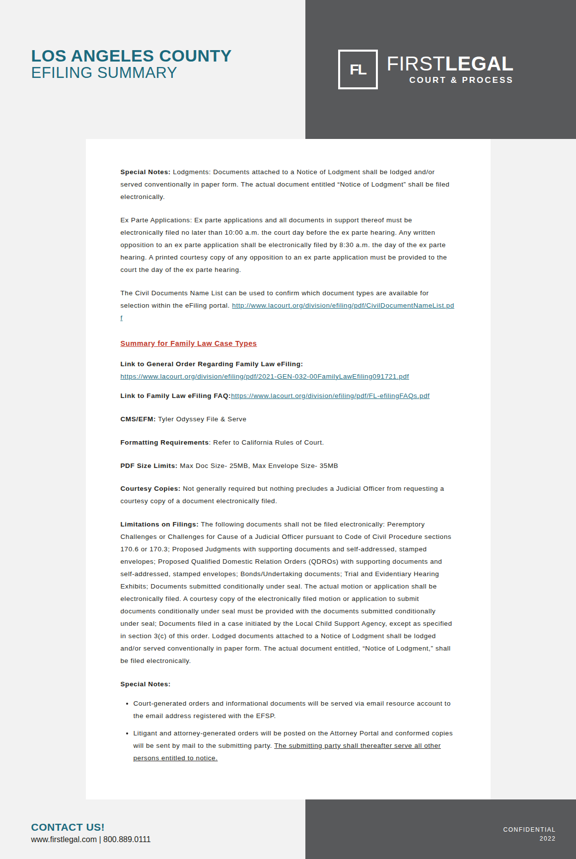LOS ANGELES COUNTY
EFILING SUMMARY
FL
FIRSTLEGAL
COURT & PROCESS
Special Notes: Lodgments: Documents attached to a Notice of Lodgment shall be lodged and/or served conventionally in paper form. The actual document entitled “Notice of Lodgment” shall be filed electronically.
Ex Parte Applications: Ex parte applications and all documents in support thereof must be electronically filed no later than 10:00 a.m. the court day before the ex parte hearing. Any written opposition to an ex parte application shall be electronically filed by 8:30 a.m. the day of the ex parte hearing. A printed courtesy copy of any opposition to an ex parte application must be provided to the court the day of the ex parte hearing.
The Civil Documents Name List can be used to confirm which document types are available for selection within the eFiling portal. http://www.lacourt.org/division/efiling/pdf/CivilDocumentNameList.pdf
Summary for Family Law Case Types
Link to General Order Regarding Family Law eFiling:
https://www.lacourt.org/division/efiling/pdf/2021-GEN-032-00FamilyLawEfiling091721.pdf
Link to Family Law eFiling FAQ: https://www.lacourt.org/division/efiling/pdf/FL-efilingFAQs.pdf
CMS/EFM: Tyler Odyssey File & Serve
Formatting Requirements: Refer to California Rules of Court.
PDF Size Limits: Max Doc Size- 25MB, Max Envelope Size- 35MB
Courtesy Copies: Not generally required but nothing precludes a Judicial Officer from requesting a courtesy copy of a document electronically filed.
Limitations on Filings: The following documents shall not be filed electronically: Peremptory Challenges or Challenges for Cause of a Judicial Officer pursuant to Code of Civil Procedure sections 170.6 or 170.3; Proposed Judgments with supporting documents and self-addressed, stamped envelopes; Proposed Qualified Domestic Relation Orders (QDROs) with supporting documents and self-addressed, stamped envelopes; Bonds/Undertaking documents; Trial and Evidentiary Hearing Exhibits; Documents submitted conditionally under seal. The actual motion or application shall be electronically filed. A courtesy copy of the electronically filed motion or application to submit documents conditionally under seal must be provided with the documents submitted conditionally under seal; Documents filed in a case initiated by the Local Child Support Agency, except as specified in section 3(c) of this order. Lodged documents attached to a Notice of Lodgment shall be lodged and/or served conventionally in paper form. The actual document entitled, “Notice of Lodgment,” shall be filed electronically.
Special Notes:
Court-generated orders and informational documents will be served via email resource account to the email address registered with the EFSP.
Litigant and attorney-generated orders will be posted on the Attorney Portal and conformed copies will be sent by mail to the submitting party. The submitting party shall thereafter serve all other persons entitled to notice.
CONTACT US!
www.firstlegal.com | 800.889.0111
CONFIDENTIAL
2022